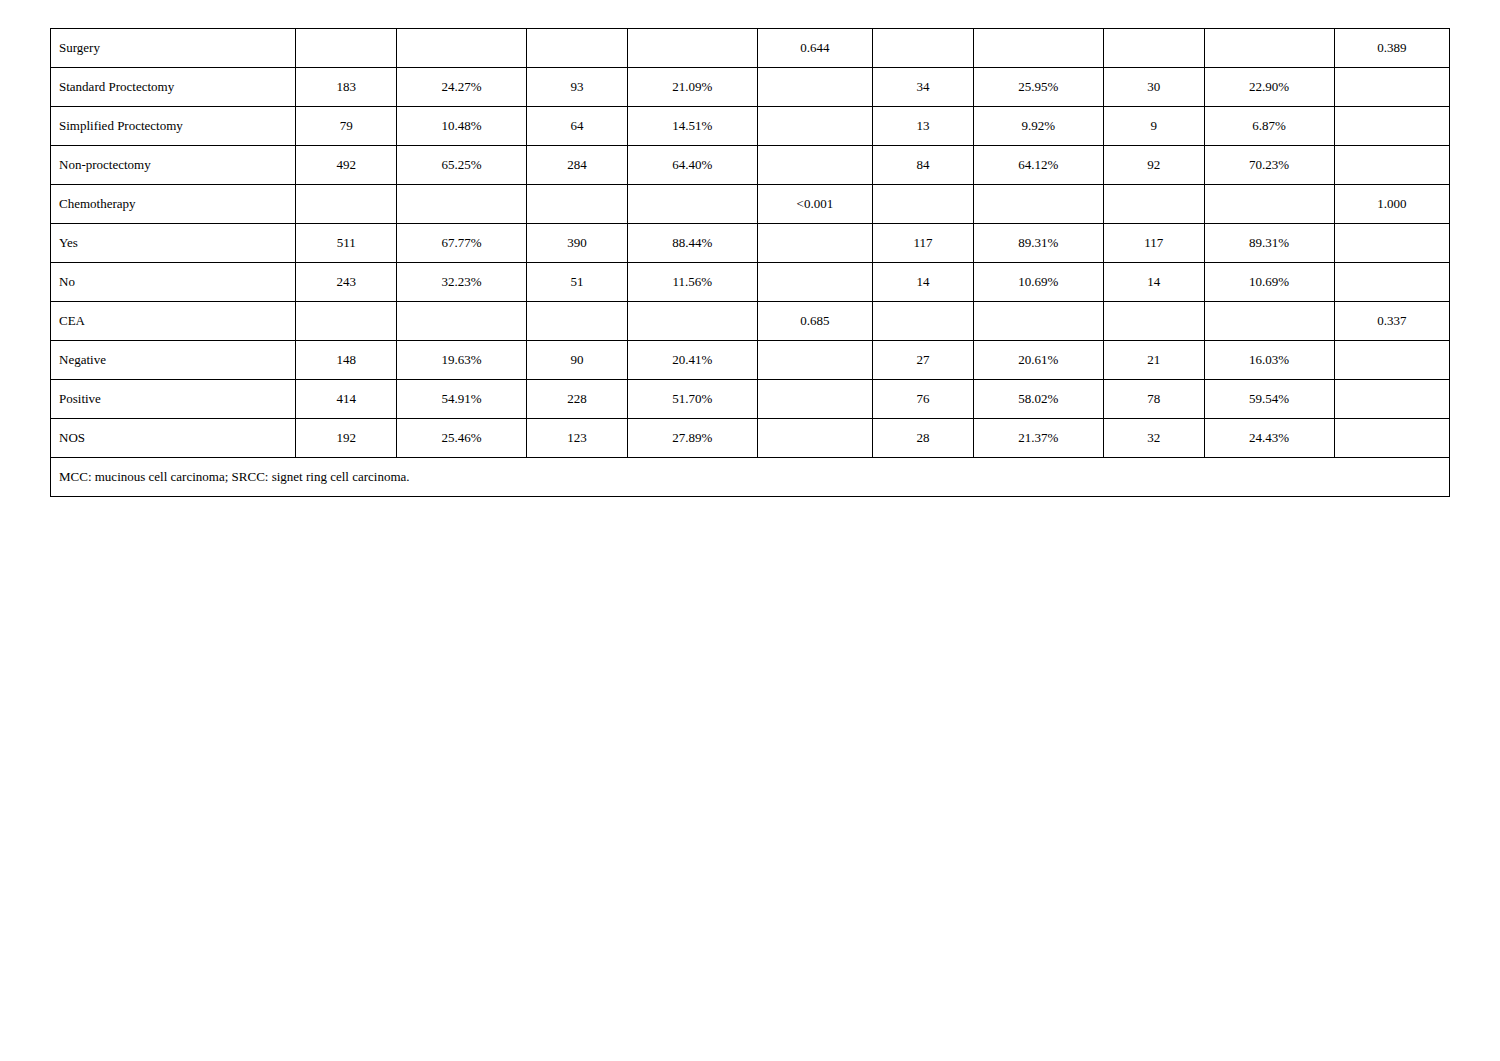| Surgery | | | | | 0.644 | | | | | 0.389 |
| Standard Proctectomy | 183 | 24.27% | 93 | 21.09% | | 34 | 25.95% | 30 | 22.90% | |
| Simplified Proctectomy | 79 | 10.48% | 64 | 14.51% | | 13 | 9.92% | 9 | 6.87% | |
| Non-proctectomy | 492 | 65.25% | 284 | 64.40% | | 84 | 64.12% | 92 | 70.23% | |
| Chemotherapy | | | | | <0.001 | | | | | 1.000 |
| Yes | 511 | 67.77% | 390 | 88.44% | | 117 | 89.31% | 117 | 89.31% | |
| No | 243 | 32.23% | 51 | 11.56% | | 14 | 10.69% | 14 | 10.69% | |
| CEA | | | | | 0.685 | | | | | 0.337 |
| Negative | 148 | 19.63% | 90 | 20.41% | | 27 | 20.61% | 21 | 16.03% | |
| Positive | 414 | 54.91% | 228 | 51.70% | | 76 | 58.02% | 78 | 59.54% | |
| NOS | 192 | 25.46% | 123 | 27.89% | | 28 | 21.37% | 32 | 24.43% | |
| MCC: mucinous cell carcinoma; SRCC: signet ring cell carcinoma. |